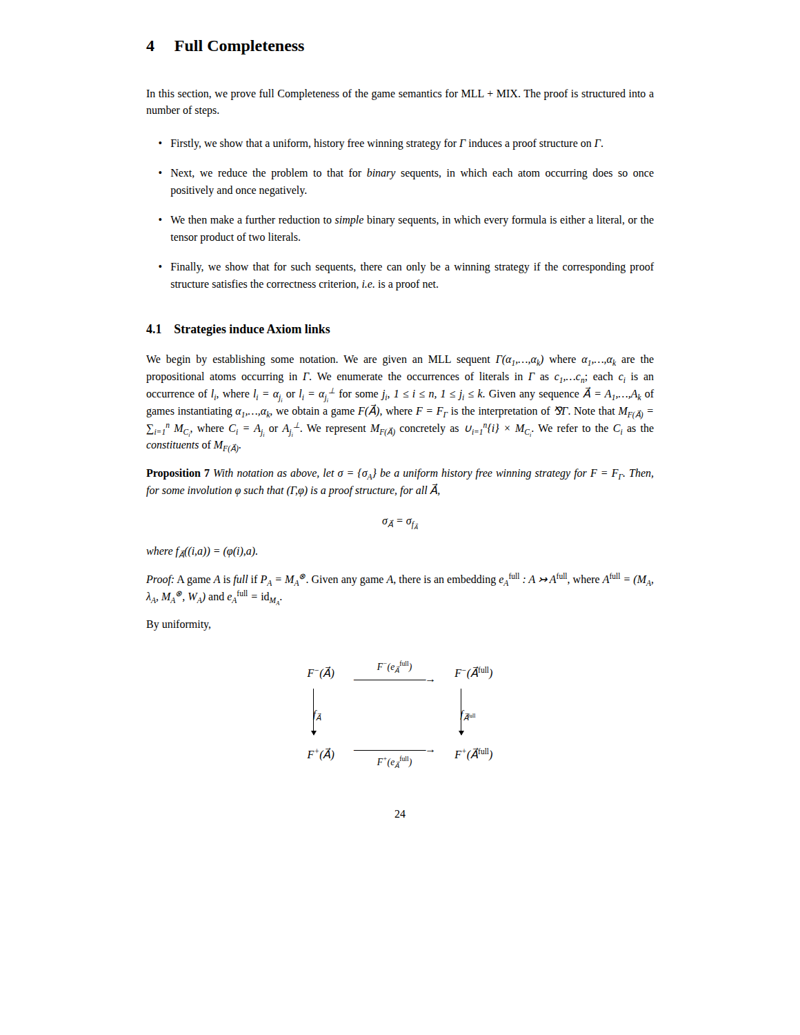4 Full Completeness
In this section, we prove full Completeness of the game semantics for MLL + MIX. The proof is structured into a number of steps.
Firstly, we show that a uniform, history free winning strategy for Γ induces a proof structure on Γ.
Next, we reduce the problem to that for binary sequents, in which each atom occurring does so once positively and once negatively.
We then make a further reduction to simple binary sequents, in which every formula is either a literal, or the tensor product of two literals.
Finally, we show that for such sequents, there can only be a winning strategy if the corresponding proof structure satisfies the correctness criterion, i.e. is a proof net.
4.1 Strategies induce Axiom links
We begin by establishing some notation. We are given an MLL sequent Γ(α1,…,αk) where α1,…,αk are the propositional atoms occurring in Γ. We enumerate the occurrences of literals in Γ as c1,…cn; each ci is an occurrence of li, where li = αji or li = αji⊥ for some ji, 1 ≤ i ≤ n, 1 ≤ ji ≤ k. Given any sequence A⃗ = A1,…,Ak of games instantiating α1,…,αk, we obtain a game F(A⃗), where F = FΓ is the interpretation of ⅋Γ. Note that MF(A⃗) = ∑i=1n MCi, where Ci = Aji or Aji⊥. We represent MF(A⃗) concretely as ∪i=1n{i} × MCi. We refer to the Ci as the constituents of MF(A⃗).
Proposition 7 With notation as above, let σ = {σA} be a uniform history free winning strategy for F = FΓ. Then, for some involution φ such that (Γ,φ) is a proof structure, for all A⃗,
σA⃗ = σfA⃗
where fA⃗((i,a)) = (φ(i),a).
Proof: A game A is full if PA = MA⊗. Given any game A, there is an embedding eAfull : A ↣ Afull, where Afull = (MA, λA, MA⊗, WA) and eAfull = idMA.
By uniformity,
| F − (A⃗) | F − (e A⃗ full ) ———————→ | F − (A⃗ full ) |
| f A⃗ | | f A⃗ full |
| F + (A⃗) | ———————→ F + (e A⃗ full ) | F + (A⃗ full ) |
24